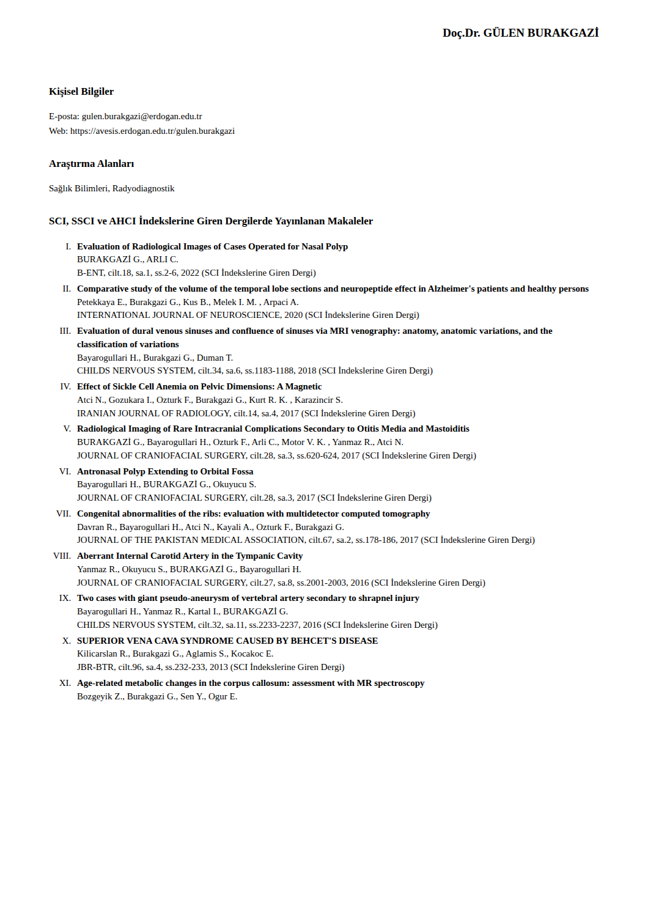Doç.Dr. GÜLEN BURAKGAZİ
Kişisel Bilgiler
E-posta: gulen.burakgazi@erdogan.edu.tr
Web: https://avesis.erdogan.edu.tr/gulen.burakgazi
Araştırma Alanları
Sağlık Bilimleri, Radyodiagnostik
SCI, SSCI ve AHCI İndekslerine Giren Dergilerde Yayınlanan Makaleler
Evaluation of Radiological Images of Cases Operated for Nasal Polyp
BURAKGAZİ G., ARLI C.
B-ENT, cilt.18, sa.1, ss.2-6, 2022 (SCI İndekslerine Giren Dergi)
Comparative study of the volume of the temporal lobe sections and neuropeptide effect in Alzheimer's patients and healthy persons
Petekkaya E., Burakgazi G., Kus B., Melek I. M. , Arpaci A.
INTERNATIONAL JOURNAL OF NEUROSCIENCE, 2020 (SCI İndekslerine Giren Dergi)
Evaluation of dural venous sinuses and confluence of sinuses via MRI venography: anatomy, anatomic variations, and the classification of variations
Bayarogullari H., Burakgazi G., Duman T.
CHILDS NERVOUS SYSTEM, cilt.34, sa.6, ss.1183-1188, 2018 (SCI İndekslerine Giren Dergi)
Effect of Sickle Cell Anemia on Pelvic Dimensions: A Magnetic
Atci N., Gozukara I., Ozturk F., Burakgazi G., Kurt R. K. , Karazincir S.
IRANIAN JOURNAL OF RADIOLOGY, cilt.14, sa.4, 2017 (SCI İndekslerine Giren Dergi)
Radiological Imaging of Rare Intracranial Complications Secondary to Otitis Media and Mastoiditis
BURAKGAZİ G., Bayarogullari H., Ozturk F., Arli C., Motor V. K. , Yanmaz R., Atci N.
JOURNAL OF CRANIOFACIAL SURGERY, cilt.28, sa.3, ss.620-624, 2017 (SCI İndekslerine Giren Dergi)
Antronasal Polyp Extending to Orbital Fossa
Bayarogullari H., BURAKGAZİ G., Okuyucu S.
JOURNAL OF CRANIOFACIAL SURGERY, cilt.28, sa.3, 2017 (SCI İndekslerine Giren Dergi)
Congenital abnormalities of the ribs: evaluation with multidetector computed tomography
Davran R., Bayarogullari H., Atci N., Kayali A., Ozturk F., Burakgazi G.
JOURNAL OF THE PAKISTAN MEDICAL ASSOCIATION, cilt.67, sa.2, ss.178-186, 2017 (SCI İndekslerine Giren Dergi)
Aberrant Internal Carotid Artery in the Tympanic Cavity
Yanmaz R., Okuyucu S., BURAKGAZİ G., Bayarogullari H.
JOURNAL OF CRANIOFACIAL SURGERY, cilt.27, sa.8, ss.2001-2003, 2016 (SCI İndekslerine Giren Dergi)
Two cases with giant pseudo-aneurysm of vertebral artery secondary to shrapnel injury
Bayarogullari H., Yanmaz R., Kartal I., BURAKGAZİ G.
CHILDS NERVOUS SYSTEM, cilt.32, sa.11, ss.2233-2237, 2016 (SCI İndekslerine Giren Dergi)
SUPERIOR VENA CAVA SYNDROME CAUSED BY BEHCET'S DISEASE
Kilicarslan R., Burakgazi G., Aglamis S., Kocakoc E.
JBR-BTR, cilt.96, sa.4, ss.232-233, 2013 (SCI İndekslerine Giren Dergi)
Age-related metabolic changes in the corpus callosum: assessment with MR spectroscopy
Bozgeyik Z., Burakgazi G., Sen Y., Ogur E.